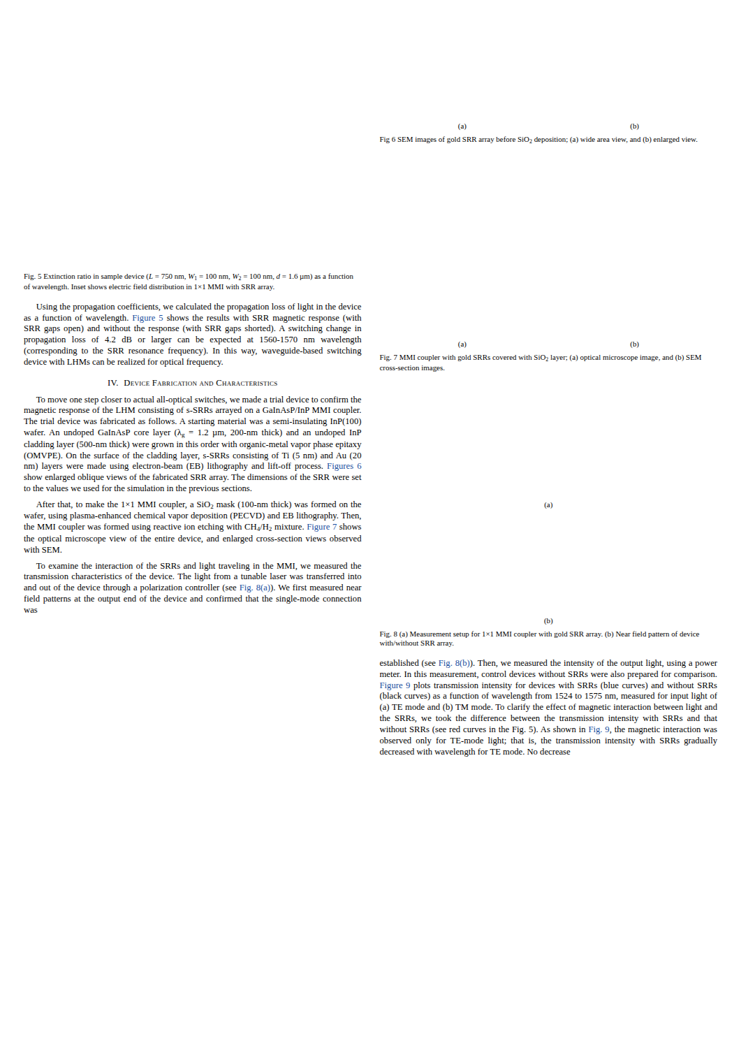Fig. 5 Extinction ratio in sample device (L = 750 nm, W1 = 100 nm, W2 = 100 nm, d = 1.6 µm) as a function of wavelength. Inset shows electric field distribution in 1×1 MMI with SRR array.
Using the propagation coefficients, we calculated the propagation loss of light in the device as a function of wavelength. Figure 5 shows the results with SRR magnetic response (with SRR gaps open) and without the response (with SRR gaps shorted). A switching change in propagation loss of 4.2 dB or larger can be expected at 1560-1570 nm wavelength (corresponding to the SRR resonance frequency). In this way, waveguide-based switching device with LHMs can be realized for optical frequency.
IV. Device Fabrication and Characteristics
To move one step closer to actual all-optical switches, we made a trial device to confirm the magnetic response of the LHM consisting of s-SRRs arrayed on a GaInAsP/InP MMI coupler. The trial device was fabricated as follows. A starting material was a semi-insulating InP(100) wafer. An undoped GaInAsP core layer (λg = 1.2 µm, 200-nm thick) and an undoped InP cladding layer (500-nm thick) were grown in this order with organic-metal vapor phase epitaxy (OMVPE). On the surface of the cladding layer, s-SRRs consisting of Ti (5 nm) and Au (20 nm) layers were made using electron-beam (EB) lithography and lift-off process. Figures 6 show enlarged oblique views of the fabricated SRR array. The dimensions of the SRR were set to the values we used for the simulation in the previous sections.
After that, to make the 1×1 MMI coupler, a SiO2 mask (100-nm thick) was formed on the wafer, using plasma-enhanced chemical vapor deposition (PECVD) and EB lithography. Then, the MMI coupler was formed using reactive ion etching with CH4/H2 mixture. Figure 7 shows the optical microscope view of the entire device, and enlarged cross-section views observed with SEM.
To examine the interaction of the SRRs and light traveling in the MMI, we measured the transmission characteristics of the device. The light from a tunable laser was transferred into and out of the device through a polarization controller (see Fig. 8(a)). We first measured near field patterns at the output end of the device and confirmed that the single-mode connection was
(a)
(b)
Fig 6 SEM images of gold SRR array before SiO2 deposition; (a) wide area view, and (b) enlarged view.
(a)
(b)
Fig. 7 MMI coupler with gold SRRs covered with SiO2 layer; (a) optical microscope image, and (b) SEM cross-section images.
(a)
(b)
Fig. 8 (a) Measurement setup for 1×1 MMI coupler with gold SRR array. (b) Near field pattern of device with/without SRR array.
established (see Fig. 8(b)). Then, we measured the intensity of the output light, using a power meter. In this measurement, control devices without SRRs were also prepared for comparison. Figure 9 plots transmission intensity for devices with SRRs (blue curves) and without SRRs (black curves) as a function of wavelength from 1524 to 1575 nm, measured for input light of (a) TE mode and (b) TM mode. To clarify the effect of magnetic interaction between light and the SRRs, we took the difference between the transmission intensity with SRRs and that without SRRs (see red curves in the Fig. 5). As shown in Fig. 9, the magnetic interaction was observed only for TE-mode light; that is, the transmission intensity with SRRs gradually decreased with wavelength for TE mode. No decrease